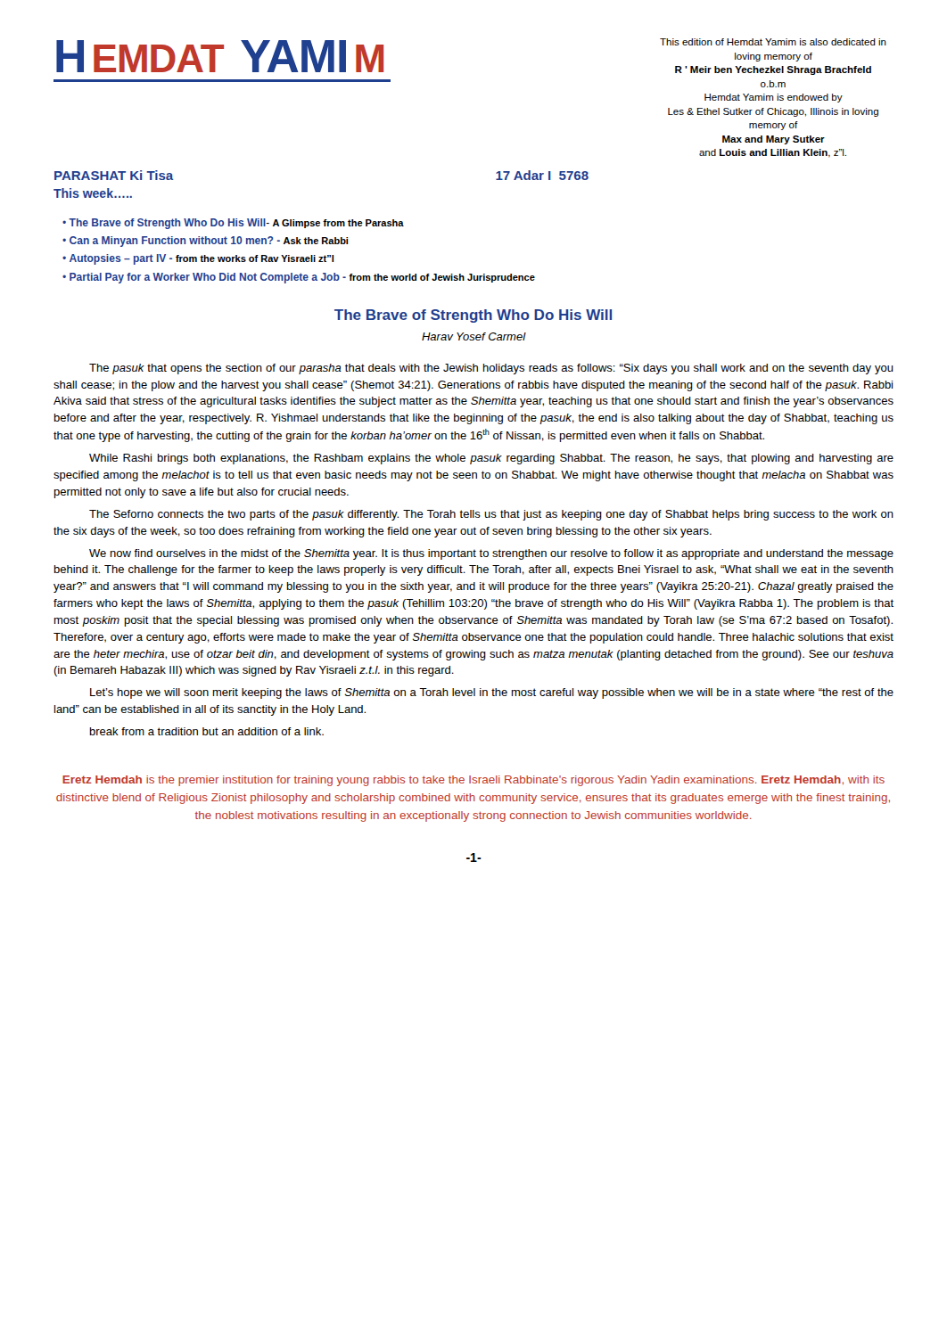HEMDAT YAMIM
This edition of Hemdat Yamim is also dedicated in loving memory of
R ' Meir ben Yechezkel Shraga Brachfeld
o.b.m
Hemdat Yamim is endowed by
Les & Ethel Sutker of Chicago, Illinois in loving memory of
Max and Mary Sutker
and Louis and Lillian Klein, z”l.
PARASHAT Ki Tisa 17 Adar I 5768
This week…..
The Brave of Strength Who Do His Will- A Glimpse from the Parasha
Can a Minyan Function without 10 men? - Ask the Rabbi
Autopsies – part IV - from the works of Rav Yisraeli zt”l
Partial Pay for a Worker Who Did Not Complete a Job - from the world of Jewish Jurisprudence
The Brave of Strength Who Do His Will
Harav Yosef Carmel
The pasuk that opens the section of our parasha that deals with the Jewish holidays reads as follows: “Six days you shall work and on the seventh day you shall cease; in the plow and the harvest you shall cease” (Shemot 34:21). Generations of rabbis have disputed the meaning of the second half of the pasuk. Rabbi Akiva said that stress of the agricultural tasks identifies the subject matter as the Shemitta year, teaching us that one should start and finish the year’s observances before and after the year, respectively. R. Yishmael understands that like the beginning of the pasuk, the end is also talking about the day of Shabbat, teaching us that one type of harvesting, the cutting of the grain for the korban ha’omer on the 16th of Nissan, is permitted even when it falls on Shabbat.
While Rashi brings both explanations, the Rashbam explains the whole pasuk regarding Shabbat. The reason, he says, that plowing and harvesting are specified among the melachot is to tell us that even basic needs may not be seen to on Shabbat. We might have otherwise thought that melacha on Shabbat was permitted not only to save a life but also for crucial needs.
The Seforno connects the two parts of the pasuk differently. The Torah tells us that just as keeping one day of Shabbat helps bring success to the work on the six days of the week, so too does refraining from working the field one year out of seven bring blessing to the other six years.
We now find ourselves in the midst of the Shemitta year. It is thus important to strengthen our resolve to follow it as appropriate and understand the message behind it. The challenge for the farmer to keep the laws properly is very difficult. The Torah, after all, expects Bnei Yisrael to ask, “What shall we eat in the seventh year?” and answers that “I will command my blessing to you in the sixth year, and it will produce for the three years” (Vayikra 25:20-21). Chazal greatly praised the farmers who kept the laws of Shemitta, applying to them the pasuk (Tehillim 103:20) “the brave of strength who do His Will” (Vayikra Rabba 1). The problem is that most poskim posit that the special blessing was promised only when the observance of Shemitta was mandated by Torah law (se S’ma 67:2 based on Tosafot). Therefore, over a century ago, efforts were made to make the year of Shemitta observance one that the population could handle. Three halachic solutions that exist are the heter mechira, use of otzar beit din, and development of systems of growing such as matza menutak (planting detached from the ground). See our teshuva (in Bemareh Habazak III) which was signed by Rav Yisraeli z.t.l. in this regard.
Let’s hope we will soon merit keeping the laws of Shemitta on a Torah level in the most careful way possible when we will be in a state where “the rest of the land” can be established in all of its sanctity in the Holy Land.
break from a tradition but an addition of a link.
Eretz Hemdah is the premier institution for training young rabbis to take the Israeli Rabbinate's rigorous Yadin Yadin examinations. Eretz Hemdah, with its distinctive blend of Religious Zionist philosophy and scholarship combined with community service, ensures that its graduates emerge with the finest training, the noblest motivations resulting in an exceptionally strong connection to Jewish communities worldwide.
-1-